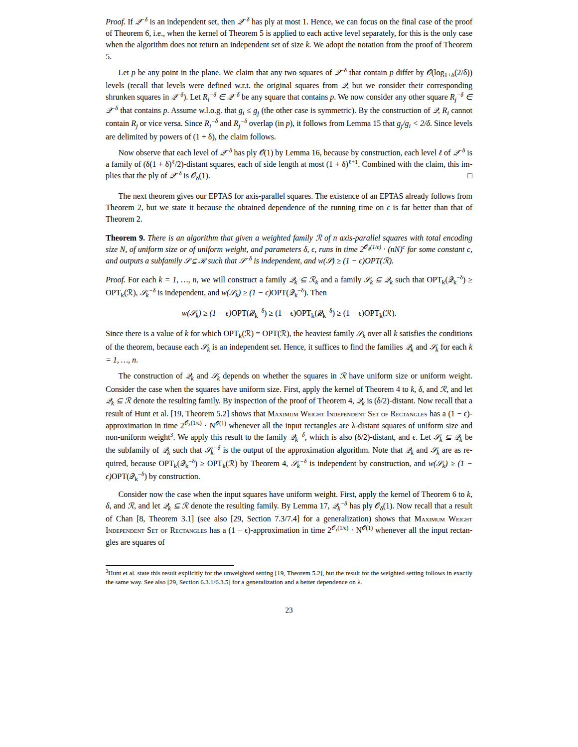Proof. If 𝒬−δ is an independent set, then 𝒬−δ has ply at most 1. Hence, we can focus on the final case of the proof of Theorem 6, i.e., when the kernel of Theorem 5 is applied to each active level separately, for this is the only case when the algorithm does not return an independent set of size k. We adopt the notation from the proof of Theorem 5.
Let p be any point in the plane. We claim that any two squares of 𝒬−δ that contain p differ by 𝒪(log1+δ(2/δ)) levels (recall that levels were defined w.r.t. the original squares from 𝒬, but we consider their corresponding shrunken squares in 𝒬−δ). Let Ri−δ ∈ 𝒬−δ be any square that contains p. We now consider any other square Rj−δ ∈ 𝒬−δ that contains p. Assume w.l.o.g. that gi ≤ gj (the other case is symmetric). By the construction of 𝒬, Ri cannot contain Rj or vice versa. Since Ri−δ and Rj−δ overlap (in p), it follows from Lemma 15 that gj/gi < 2/δ. Since levels are delimited by powers of (1 + δ), the claim follows.
Now observe that each level of 𝒬−δ has ply 𝒪(1) by Lemma 16, because by construction, each level ℓ of 𝒬−δ is a family of (δ(1 + δ)ℓ/2)-distant squares, each of side length at most (1 + δ)ℓ+1. Combined with the claim, this implies that the ply of 𝒬−δ is 𝒪δ(1). □
The next theorem gives our EPTAS for axis-parallel squares. The existence of an EPTAS already follows from Theorem 2, but we state it because the obtained dependence of the running time on ϵ is far better than that of Theorem 2.
Theorem 9. There is an algorithm that given a weighted family ℛ of n axis-parallel squares with total encoding size N, of uniform size or of uniform weight, and parameters δ, ϵ, runs in time 2𝒪δ(1/ϵ) · (nN)c for some constant c, and outputs a subfamily 𝒮 ⊆ ℛ such that 𝒮−δ is independent, and w(𝒮) ≥ (1 − ϵ)OPT(ℛ).
Proof. For each k = 1, …, n, we will construct a family 𝒬k ⊆ ℛk and a family 𝒮k ⊆ 𝒬k such that OPTk(𝒬k−δ) ≥ OPTk(ℛ), 𝒮k−δ is independent, and w(𝒮k) ≥ (1 − ϵ) OPT(𝒬k−δ). Then
w(𝒮k) ≥ (1 − ϵ) OPT(𝒬k−δ) ≥ (1 − ϵ)OPTk(𝒬k−δ) ≥ (1 − ϵ)OPTk(ℛ).
Since there is a value of k for which OPTk(ℛ) = OPT(ℛ), the heaviest family 𝒮k over all k satisfies the conditions of the theorem, because each 𝒮k is an independent set. Hence, it suffices to find the families 𝒬k and 𝒮k for each k = 1, …, n.
The construction of 𝒬k and 𝒮k depends on whether the squares in ℛ have uniform size or uniform weight. Consider the case when the squares have uniform size. First, apply the kernel of Theorem 4 to k, δ, and ℛ, and let 𝒬k ⊆ ℛ denote the resulting family. By inspection of the proof of Theorem 4, 𝒬k is (δ/2)-distant. Now recall that a result of Hunt et al. [19, Theorem 5.2] shows that Maximum Weight Independent Set of Rectangles has a (1 − ϵ)-approximation in time 2𝒪λ(1/ϵ) · N𝒪(1) whenever all the input rectangles are λ-distant squares of uniform size and non-uniform weight3. We apply this result to the family 𝒬k−δ, which is also (δ/2)-distant, and ϵ. Let 𝒮k ⊆ 𝒬k be the subfamily of 𝒬k such that 𝒮k−δ is the output of the approximation algorithm. Note that 𝒬k and 𝒮k are as required, because OPTk(𝒬k−δ) ≥ OPTk(ℛ) by Theorem 4, 𝒮k−δ is independent by construction, and w(𝒮k) ≥ (1 − ϵ) OPT(𝒬k−δ) by construction.
Consider now the case when the input squares have uniform weight. First, apply the kernel of Theorem 6 to k, δ, and ℛ, and let 𝒬k ⊆ ℛ denote the resulting family. By Lemma 17, 𝒬k−δ has ply 𝒪δ(1). Now recall that a result of Chan [8, Theorem 3.1] (see also [29, Section 7.3/7.4] for a generalization) shows that Maximum Weight Independent Set of Rectangles has a (1 − ϵ)-approximation in time 2𝒪τ(1/ϵ) · N𝒪(1) whenever all the input rectangles are squares of
3Hunt et al. state this result explicitly for the unweighted setting [19, Theorem 5.2], but the result for the weighted setting follows in exactly the same way. See also [29, Section 6.3.1/6.3.5] for a generalization and a better dependence on λ.
23